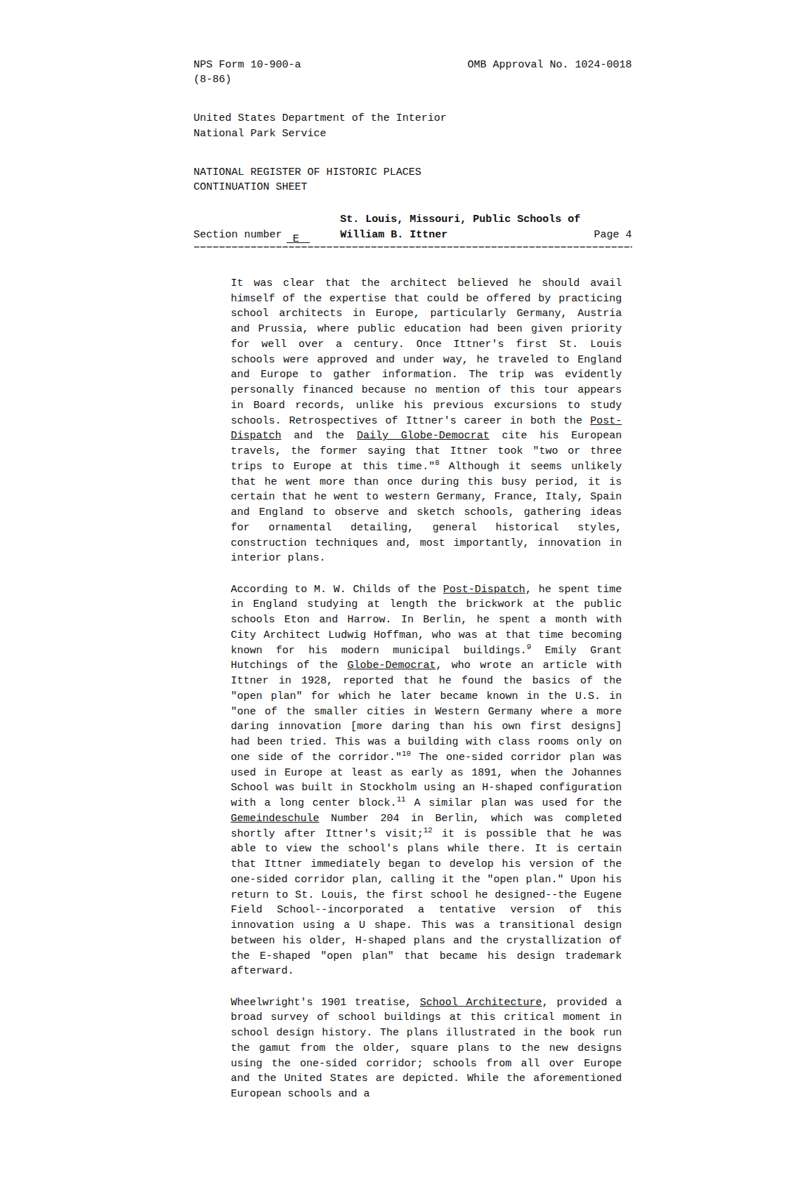NPS Form 10-900-a (8-86)
OMB Approval No. 1024-0018
United States Department of the Interior National Park Service
NATIONAL REGISTER OF HISTORIC PLACES CONTINUATION SHEET
Section number E St. Louis, Missouri, Public Schools of William B. Ittner Page 4
==================================================================================================
It was clear that the architect believed he should avail himself of the expertise that could be offered by practicing school architects in Europe, particularly Germany, Austria and Prussia, where public education had been given priority for well over a century. Once Ittner's first St. Louis schools were approved and under way, he traveled to England and Europe to gather information. The trip was evidently personally financed because no mention of this tour appears in Board records, unlike his previous excursions to study schools. Retrospectives of Ittner's career in both the Post-Dispatch and the Daily Globe-Democrat cite his European travels, the former saying that Ittner took "two or three trips to Europe at this time."8 Although it seems unlikely that he went more than once during this busy period, it is certain that he went to western Germany, France, Italy, Spain and England to observe and sketch schools, gathering ideas for ornamental detailing, general historical styles, construction techniques and, most importantly, innovation in interior plans.
According to M. W. Childs of the Post-Dispatch, he spent time in England studying at length the brickwork at the public schools Eton and Harrow. In Berlin, he spent a month with City Architect Ludwig Hoffman, who was at that time becoming known for his modern municipal buildings.9 Emily Grant Hutchings of the Globe-Democrat, who wrote an article with Ittner in 1928, reported that he found the basics of the "open plan" for which he later became known in the U.S. in "one of the smaller cities in Western Germany where a more daring innovation [more daring than his own first designs] had been tried. This was a building with class rooms only on one side of the corridor."10 The one-sided corridor plan was used in Europe at least as early as 1891, when the Johannes School was built in Stockholm using an H-shaped configuration with a long center block.11 A similar plan was used for the Gemeindeschule Number 204 in Berlin, which was completed shortly after Ittner's visit;12 it is possible that he was able to view the school's plans while there. It is certain that Ittner immediately began to develop his version of the one-sided corridor plan, calling it the "open plan." Upon his return to St. Louis, the first school he designed--the Eugene Field School--incorporated a tentative version of this innovation using a U shape. This was a transitional design between his older, H-shaped plans and the crystallization of the E-shaped "open plan" that became his design trademark afterward.
Wheelwright's 1901 treatise, School Architecture, provided a broad survey of school buildings at this critical moment in school design history. The plans illustrated in the book run the gamut from the older, square plans to the new designs using the one-sided corridor; schools from all over Europe and the United States are depicted. While the aforementioned European schools and a